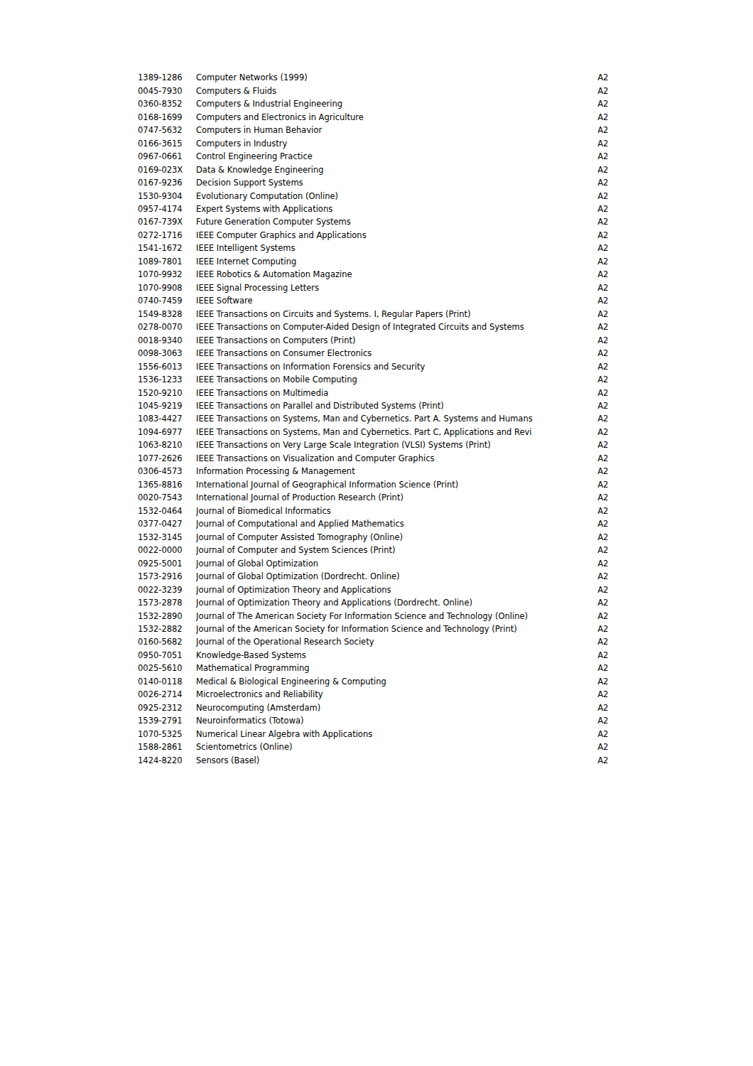| 1389-1286 | Computer Networks (1999) | A2 |
| 0045-7930 | Computers & Fluids | A2 |
| 0360-8352 | Computers & Industrial Engineering | A2 |
| 0168-1699 | Computers and Electronics in Agriculture | A2 |
| 0747-5632 | Computers in Human Behavior | A2 |
| 0166-3615 | Computers in Industry | A2 |
| 0967-0661 | Control Engineering Practice | A2 |
| 0169-023X | Data & Knowledge Engineering | A2 |
| 0167-9236 | Decision Support Systems | A2 |
| 1530-9304 | Evolutionary Computation (Online) | A2 |
| 0957-4174 | Expert Systems with Applications | A2 |
| 0167-739X | Future Generation Computer Systems | A2 |
| 0272-1716 | IEEE Computer Graphics and Applications | A2 |
| 1541-1672 | IEEE Intelligent Systems | A2 |
| 1089-7801 | IEEE Internet Computing | A2 |
| 1070-9932 | IEEE Robotics & Automation Magazine | A2 |
| 1070-9908 | IEEE Signal Processing Letters | A2 |
| 0740-7459 | IEEE Software | A2 |
| 1549-8328 | IEEE Transactions on Circuits and Systems. I, Regular Papers (Print) | A2 |
| 0278-0070 | IEEE Transactions on Computer-Aided Design of Integrated Circuits and Systems | A2 |
| 0018-9340 | IEEE Transactions on Computers (Print) | A2 |
| 0098-3063 | IEEE Transactions on Consumer Electronics | A2 |
| 1556-6013 | IEEE Transactions on Information Forensics and Security | A2 |
| 1536-1233 | IEEE Transactions on Mobile Computing | A2 |
| 1520-9210 | IEEE Transactions on Multimedia | A2 |
| 1045-9219 | IEEE Transactions on Parallel and Distributed Systems (Print) | A2 |
| 1083-4427 | IEEE Transactions on Systems, Man and Cybernetics. Part A. Systems and Humans | A2 |
| 1094-6977 | IEEE Transactions on Systems, Man and Cybernetics. Part C, Applications and Revi | A2 |
| 1063-8210 | IEEE Transactions on Very Large Scale Integration (VLSI) Systems (Print) | A2 |
| 1077-2626 | IEEE Transactions on Visualization and Computer Graphics | A2 |
| 0306-4573 | Information Processing & Management | A2 |
| 1365-8816 | International Journal of Geographical Information Science (Print) | A2 |
| 0020-7543 | International Journal of Production Research (Print) | A2 |
| 1532-0464 | Journal of Biomedical Informatics | A2 |
| 0377-0427 | Journal of Computational and Applied Mathematics | A2 |
| 1532-3145 | Journal of Computer Assisted Tomography (Online) | A2 |
| 0022-0000 | Journal of Computer and System Sciences (Print) | A2 |
| 0925-5001 | Journal of Global Optimization | A2 |
| 1573-2916 | Journal of Global Optimization (Dordrecht. Online) | A2 |
| 0022-3239 | Journal of Optimization Theory and Applications | A2 |
| 1573-2878 | Journal of Optimization Theory and Applications (Dordrecht. Online) | A2 |
| 1532-2890 | Journal of The American Society For Information Science and Technology (Online) | A2 |
| 1532-2882 | Journal of the American Society for Information Science and Technology (Print) | A2 |
| 0160-5682 | Journal of the Operational Research Society | A2 |
| 0950-7051 | Knowledge-Based Systems | A2 |
| 0025-5610 | Mathematical Programming | A2 |
| 0140-0118 | Medical & Biological Engineering & Computing | A2 |
| 0026-2714 | Microelectronics and Reliability | A2 |
| 0925-2312 | Neurocomputing (Amsterdam) | A2 |
| 1539-2791 | Neuroinformatics (Totowa) | A2 |
| 1070-5325 | Numerical Linear Algebra with Applications | A2 |
| 1588-2861 | Scientometrics (Online) | A2 |
| 1424-8220 | Sensors (Basel) | A2 |